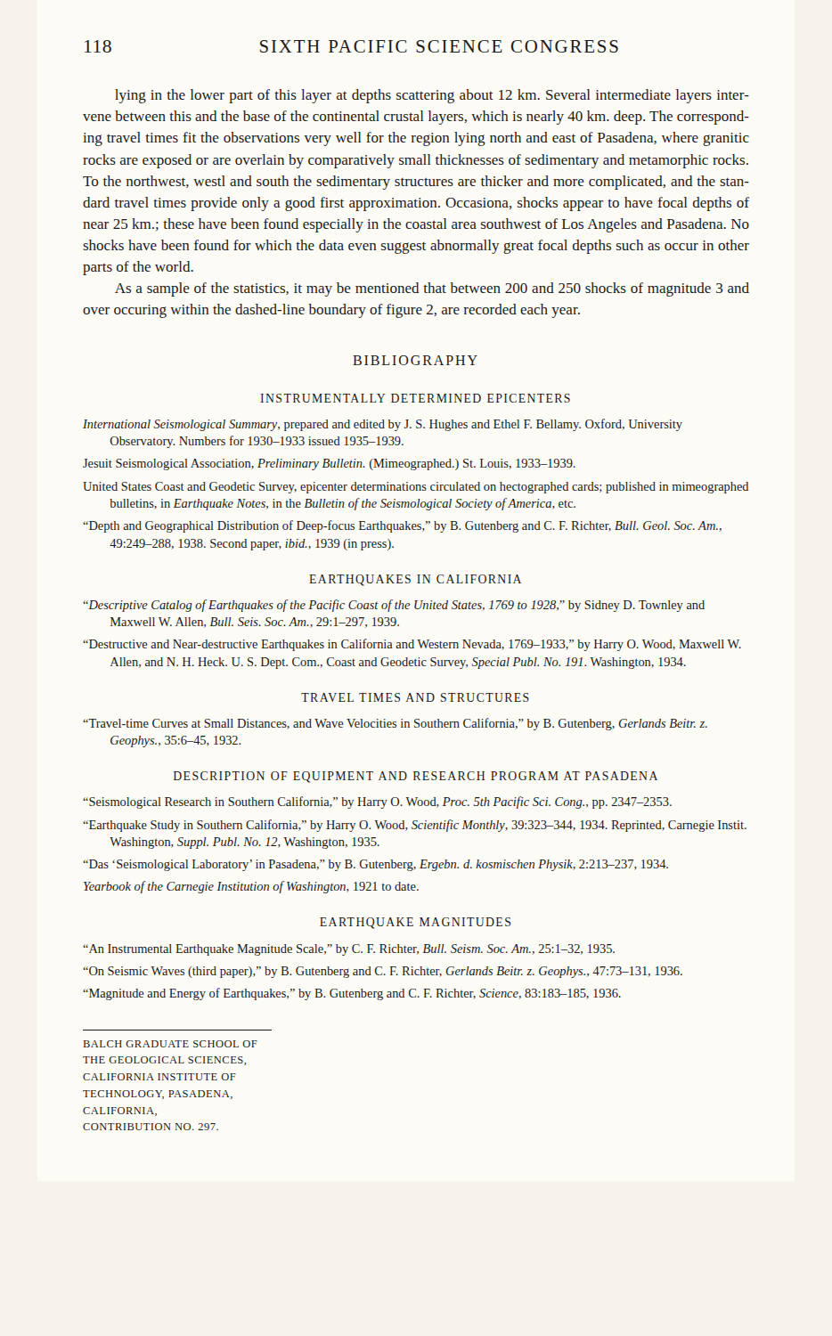118
Sixth Pacific Science Congress
lying in the lower part of this layer at depths scattering about 12 km. Several intermediate layers intervene between this and the base of the continental crustal layers, which is nearly 40 km. deep. The corresponding travel times fit the observations very well for the region lying north and east of Pasadena, where granitic rocks are exposed or are overlain by comparatively small thicknesses of sedimentary and metamorphic rocks. To the northwest, westl and south the sedimentary structures are thicker and more complicated, and the standard travel times provide only a good first approximation. Occasiona, shocks appear to have focal depths of near 25 km.; these have been found especially in the coastal area southwest of Los Angeles and Pasadena. No shocks have been found for which the data even suggest abnormally great focal depths such as occur in other parts of the world.
As a sample of the statistics, it may be mentioned that between 200 and 250 shocks of magnitude 3 and over occuring within the dashed-line boundary of figure 2, are recorded each year.
Bibliography
Instrumentally Determined Epicenters
International Seismological Summary, prepared and edited by J. S. Hughes and Ethel F. Bellamy. Oxford, University Observatory. Numbers for 1930–1933 issued 1935–1939.
Jesuit Seismological Association, Preliminary Bulletin. (Mimeographed.) St. Louis, 1933–1939.
United States Coast and Geodetic Survey, epicenter determinations circulated on hectographed cards; published in mimeographed bulletins, in Earthquake Notes, in the Bulletin of the Seismological Society of America, etc.
“Depth and Geographical Distribution of Deep-focus Earthquakes,” by B. Gutenberg and C. F. Richter, Bull. Geol. Soc. Am., 49:249–288, 1938. Second paper, ibid., 1939 (in press).
Earthquakes in California
“Descriptive Catalog of Earthquakes of the Pacific Coast of the United States, 1769 to 1928,” by Sidney D. Townley and Maxwell W. Allen, Bull. Seis. Soc. Am., 29:1–297, 1939.
“Destructive and Near-destructive Earthquakes in California and Western Nevada, 1769–1933,” by Harry O. Wood, Maxwell W. Allen, and N. H. Heck. U. S. Dept. Com., Coast and Geodetic Survey, Special Publ. No. 191. Washington, 1934.
Travel Times and Structures
“Travel-time Curves at Small Distances, and Wave Velocities in Southern California,” by B. Gutenberg, Gerlands Beitr. z. Geophys., 35:6–45, 1932.
Description of Equipment and Research Program at Pasadena
“Seismological Research in Southern California,” by Harry O. Wood, Proc. 5th Pacific Sci. Cong., pp. 2347–2353.
“Earthquake Study in Southern California,” by Harry O. Wood, Scientific Monthly, 39:323–344, 1934. Reprinted, Carnegie Instit. Washington, Suppl. Publ. No. 12, Washington, 1935.
“Das ‘Seismological Laboratory’ in Pasadena,” by B. Gutenberg, Ergebn. d. kosmischen Physik, 2:213–237, 1934.
Yearbook of the Carnegie Institution of Washington, 1921 to date.
Earthquake Magnitudes
“An Instrumental Earthquake Magnitude Scale,” by C. F. Richter, Bull. Seism. Soc. Am., 25:1–32, 1935.
“On Seismic Waves (third paper),” by B. Gutenberg and C. F. Richter, Gerlands Beitr. z. Geophys., 47:73–131, 1936.
“Magnitude and Energy of Earthquakes,” by B. Gutenberg and C. F. Richter, Science, 83:183–185, 1936.
Balch Graduate School of the Geological Sciences,
California Institute of Technology, Pasadena, California,
Contribution No. 297.